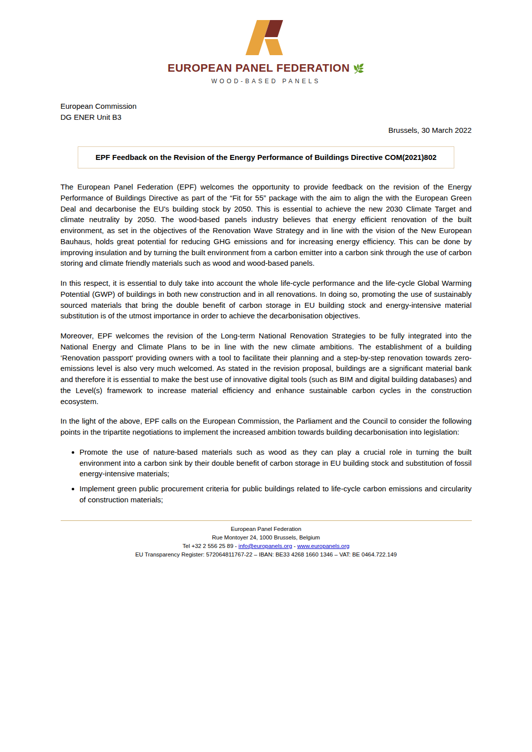EUROPEAN PANEL FEDERATION 🌿
WOOD-BASED PANELS
European Commission
DG ENER Unit B3
Brussels, 30 March 2022
EPF Feedback on the Revision of the Energy Performance of Buildings Directive COM(2021)802
The European Panel Federation (EPF) welcomes the opportunity to provide feedback on the revision of the Energy Performance of Buildings Directive as part of the “Fit for 55” package with the aim to align the with the European Green Deal and decarbonise the EU's building stock by 2050. This is essential to achieve the new 2030 Climate Target and climate neutrality by 2050. The wood-based panels industry believes that energy efficient renovation of the built environment, as set in the objectives of the Renovation Wave Strategy and in line with the vision of the New European Bauhaus, holds great potential for reducing GHG emissions and for increasing energy efficiency. This can be done by improving insulation and by turning the built environment from a carbon emitter into a carbon sink through the use of carbon storing and climate friendly materials such as wood and wood-based panels.
In this respect, it is essential to duly take into account the whole life-cycle performance and the life-cycle Global Warming Potential (GWP) of buildings in both new construction and in all renovations. In doing so, promoting the use of sustainably sourced materials that bring the double benefit of carbon storage in EU building stock and energy-intensive material substitution is of the utmost importance in order to achieve the decarbonisation objectives.
Moreover, EPF welcomes the revision of the Long-term National Renovation Strategies to be fully integrated into the National Energy and Climate Plans to be in line with the new climate ambitions. The establishment of a building ‘Renovation passport' providing owners with a tool to facilitate their planning and a step-by-step renovation towards zero-emissions level is also very much welcomed. As stated in the revision proposal, buildings are a significant material bank and therefore it is essential to make the best use of innovative digital tools (such as BIM and digital building databases) and the Level(s) framework to increase material efficiency and enhance sustainable carbon cycles in the construction ecosystem.
In the light of the above, EPF calls on the European Commission, the Parliament and the Council to consider the following points in the tripartite negotiations to implement the increased ambition towards building decarbonisation into legislation:
Promote the use of nature-based materials such as wood as they can play a crucial role in turning the built environment into a carbon sink by their double benefit of carbon storage in EU building stock and substitution of fossil energy-intensive materials;
Implement green public procurement criteria for public buildings related to life-cycle carbon emissions and circularity of construction materials;
European Panel Federation
Rue Montoyer 24, 1000 Brussels, Belgium
Tel +32 2 556 25 89 - info@europanels.org - www.europanels.org
EU Transparency Register: 572064811767-22 – IBAN: BE33 4268 1660 1346 – VAT: BE 0464.722.149